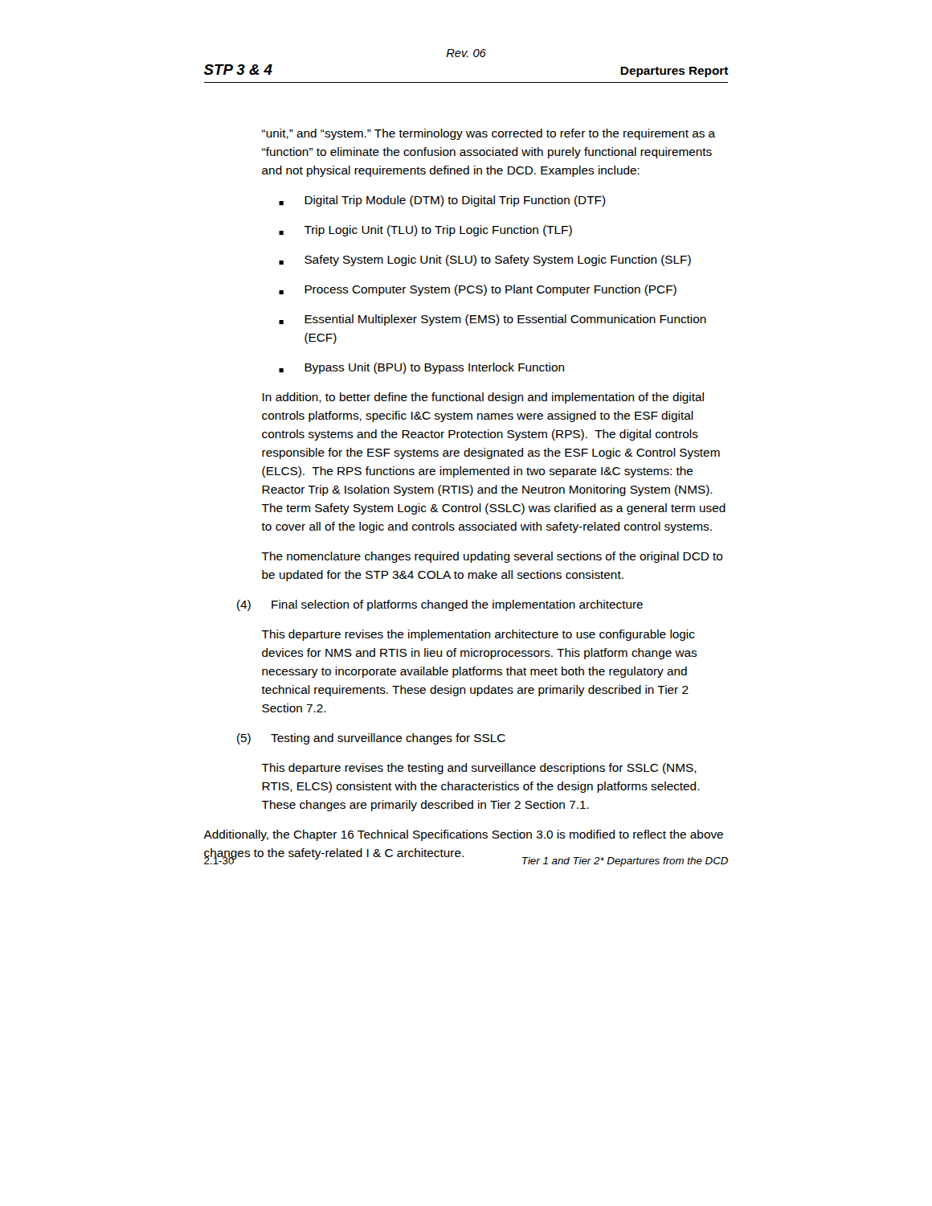Rev. 06
STP 3 & 4
Departures Report
“unit,” and “system.” The terminology was corrected to refer to the requirement as a “function” to eliminate the confusion associated with purely functional requirements and not physical requirements defined in the DCD. Examples include:
Digital Trip Module (DTM) to Digital Trip Function (DTF)
Trip Logic Unit (TLU) to Trip Logic Function (TLF)
Safety System Logic Unit (SLU) to Safety System Logic Function (SLF)
Process Computer System (PCS) to Plant Computer Function (PCF)
Essential Multiplexer System (EMS) to Essential Communication Function (ECF)
Bypass Unit (BPU) to Bypass Interlock Function
In addition, to better define the functional design and implementation of the digital controls platforms, specific I&C system names were assigned to the ESF digital controls systems and the Reactor Protection System (RPS). The digital controls responsible for the ESF systems are designated as the ESF Logic & Control System (ELCS). The RPS functions are implemented in two separate I&C systems: the Reactor Trip & Isolation System (RTIS) and the Neutron Monitoring System (NMS). The term Safety System Logic & Control (SSLC) was clarified as a general term used to cover all of the logic and controls associated with safety-related control systems.
The nomenclature changes required updating several sections of the original DCD to be updated for the STP 3&4 COLA to make all sections consistent.
(4)
Final selection of platforms changed the implementation architecture
This departure revises the implementation architecture to use configurable logic devices for NMS and RTIS in lieu of microprocessors. This platform change was necessary to incorporate available platforms that meet both the regulatory and technical requirements. These design updates are primarily described in Tier 2 Section 7.2.
(5)
Testing and surveillance changes for SSLC
This departure revises the testing and surveillance descriptions for SSLC (NMS, RTIS, ELCS) consistent with the characteristics of the design platforms selected. These changes are primarily described in Tier 2 Section 7.1.
Additionally, the Chapter 16 Technical Specifications Section 3.0 is modified to reflect the above changes to the safety-related I & C architecture.
2.1-30
Tier 1 and Tier 2* Departures from the DCD